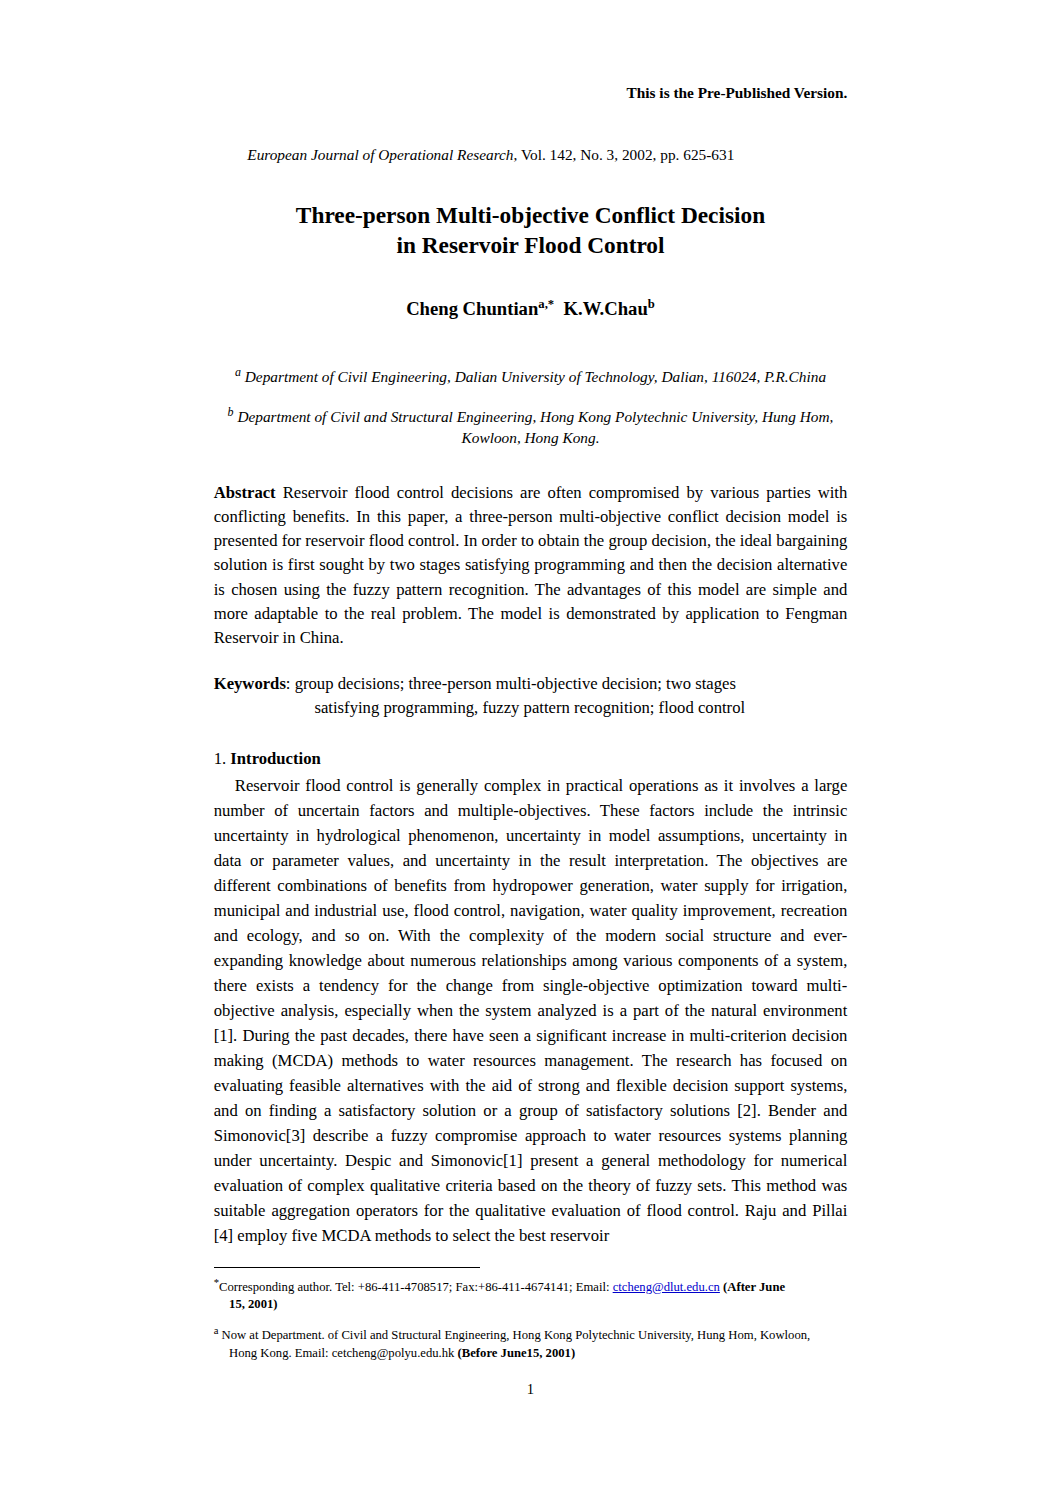This is the Pre-Published Version.
European Journal of Operational Research, Vol. 142, No. 3, 2002, pp. 625-631
Three-person Multi-objective Conflict Decision
in Reservoir Flood Control
Cheng Chuntiana,* K.W.Chaub
a Department of Civil Engineering, Dalian University of Technology, Dalian, 116024, P.R.China
b Department of Civil and Structural Engineering, Hong Kong Polytechnic University, Hung Hom, Kowloon, Hong Kong.
Abstract Reservoir flood control decisions are often compromised by various parties with conflicting benefits. In this paper, a three-person multi-objective conflict decision model is presented for reservoir flood control. In order to obtain the group decision, the ideal bargaining solution is first sought by two stages satisfying programming and then the decision alternative is chosen using the fuzzy pattern recognition. The advantages of this model are simple and more adaptable to the real problem. The model is demonstrated by application to Fengman Reservoir in China.
Keywords: group decisions; three-person multi-objective decision; two stagessatisfying programming, fuzzy pattern recognition; flood control
1. Introduction
Reservoir flood control is generally complex in practical operations as it involves a large number of uncertain factors and multiple-objectives. These factors include the intrinsic uncertainty in hydrological phenomenon, uncertainty in model assumptions, uncertainty in data or parameter values, and uncertainty in the result interpretation. The objectives are different combinations of benefits from hydropower generation, water supply for irrigation, municipal and industrial use, flood control, navigation, water quality improvement, recreation and ecology, and so on. With the complexity of the modern social structure and ever-expanding knowledge about numerous relationships among various components of a system, there exists a tendency for the change from single-objective optimization toward multi-objective analysis, especially when the system analyzed is a part of the natural environment [1]. During the past decades, there have seen a significant increase in multi-criterion decision making (MCDA) methods to water resources management. The research has focused on evaluating feasible alternatives with the aid of strong and flexible decision support systems, and on finding a satisfactory solution or a group of satisfactory solutions [2]. Bender and Simonovic[3] describe a fuzzy compromise approach to water resources systems planning under uncertainty. Despic and Simonovic[1] present a general methodology for numerical evaluation of complex qualitative criteria based on the theory of fuzzy sets. This method was suitable aggregation operators for the qualitative evaluation of flood control. Raju and Pillai [4] employ five MCDA methods to select the best reservoir
*Corresponding author. Tel: +86-411-4708517; Fax:+86-411-4674141; Email: ctcheng@dlut.edu.cn (After June 15, 2001)
a Now at Department. of Civil and Structural Engineering, Hong Kong Polytechnic University, Hung Hom, Kowloon,Hong Kong. Email: cetcheng@polyu.edu.hk (Before June15, 2001)
1